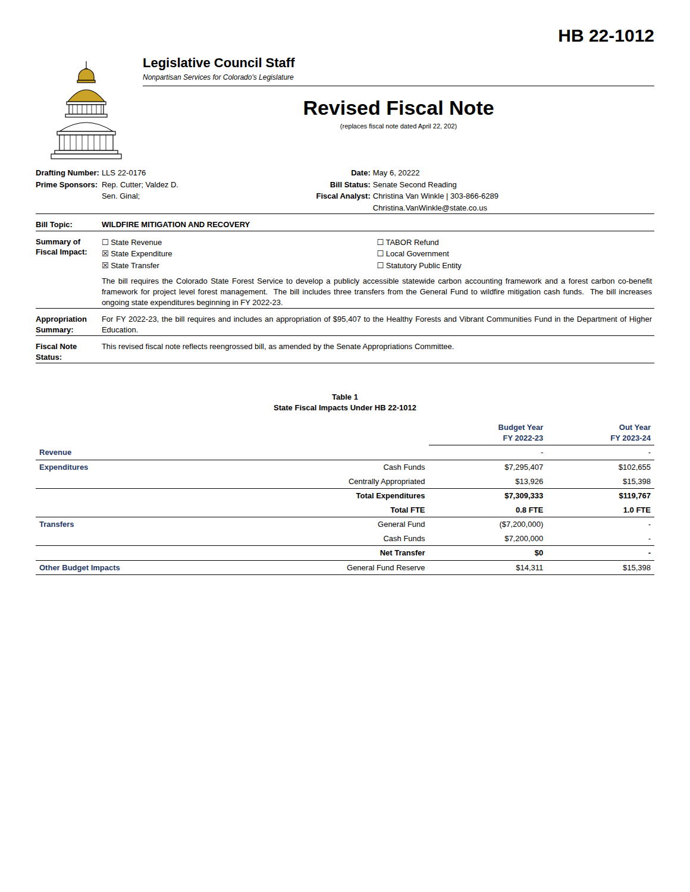HB 22-1012
Legislative Council Staff
Nonpartisan Services for Colorado's Legislature
Revised Fiscal Note
(replaces fiscal note dated April 22, 202)
| Drafting Number: | LLS 22-0176 | Date: | May 6, 20222 |
| Prime Sponsors: | Rep. Cutter; Valdez D. | Bill Status: | Senate Second Reading |
| | Sen. Ginal; | Fiscal Analyst: | Christina Van Winkle / 303-866-6289 |
| | | | Christina.VanWinkle@state.co.us |
| Bill Topic: | WILDFIRE MITIGATION AND RECOVERY |
| Summary of Fiscal Impact: | / ☐ State Revenue / ☐ TABOR Refund / / ☒ State Expenditure / ☐ Local Government / / ☒ State Transfer / ☐ Statutory Public Entity / The bill requires the Colorado State Forest Service to develop a publicly accessible statewide carbon accounting framework and a forest carbon co-benefit framework for project level forest management. The bill includes three transfers from the General Fund to wildfire mitigation cash funds. The bill increases ongoing state expenditures beginning in FY 2022-23. |
| Appropriation Summary: | For FY 2022-23, the bill requires and includes an appropriation of $95,407 to the Healthy Forests and Vibrant Communities Fund in the Department of Higher Education. |
| Fiscal Note Status: | This revised fiscal note reflects reengrossed bill, as amended by the Senate Appropriations Committee. |
Table 1
State Fiscal Impacts Under HB 22-1012
| | | Budget Year FY 2022-23 | Out Year FY 2023-24 |
| --- | --- | --- | --- |
| Revenue | | - | - |
| Expenditures | Cash Funds | $7,295,407 | $102,655 |
| | Centrally Appropriated | $13,926 | $15,398 |
| | Total Expenditures | $7,309,333 | $119,767 |
| | Total FTE | 0.8 FTE | 1.0 FTE |
| Transfers | General Fund | ($7,200,000) | - |
| | Cash Funds | $7,200,000 | - |
| | Net Transfer | $0 | - |
| Other Budget Impacts | General Fund Reserve | $14,311 | $15,398 |